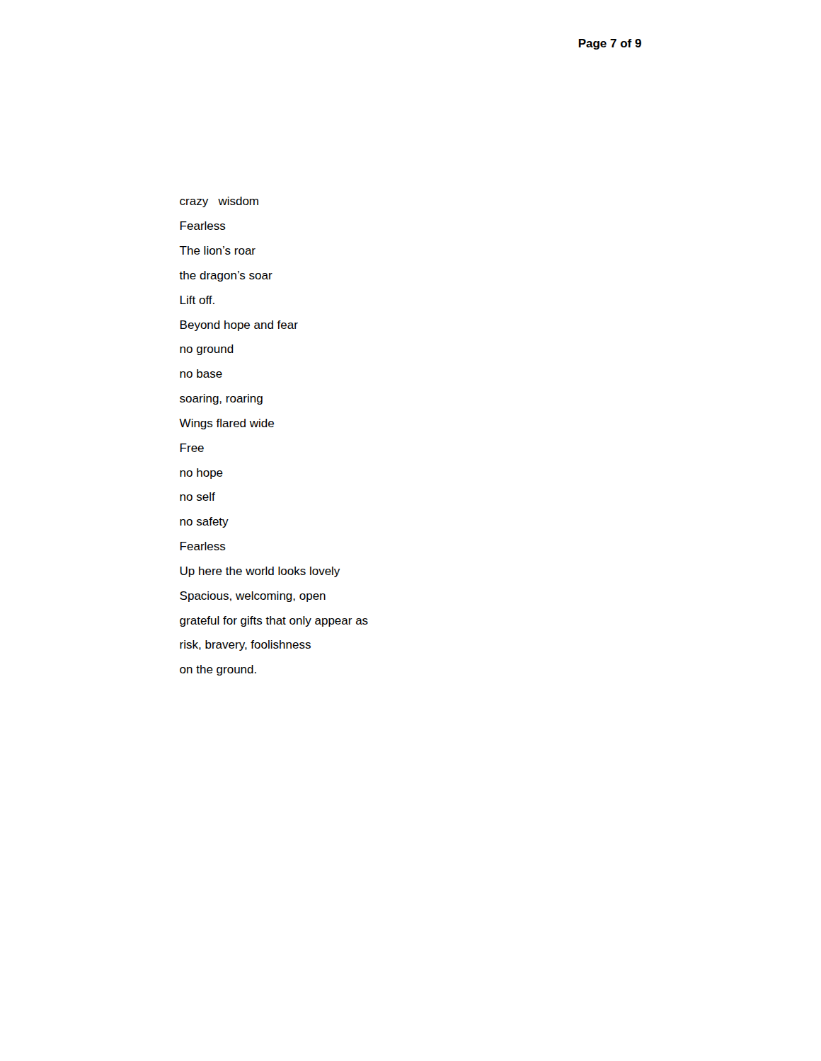Page 7 of 9
crazy wisdom
Fearless
The lion’s roar
the dragon’s soar
Lift off.
Beyond hope and fear
no ground
no base
soaring, roaring
Wings flared wide
Free
no hope
no self
no safety
Fearless
Up here the world looks lovely
Spacious, welcoming, open
grateful for gifts that only appear as
risk, bravery, foolishness
on the ground.